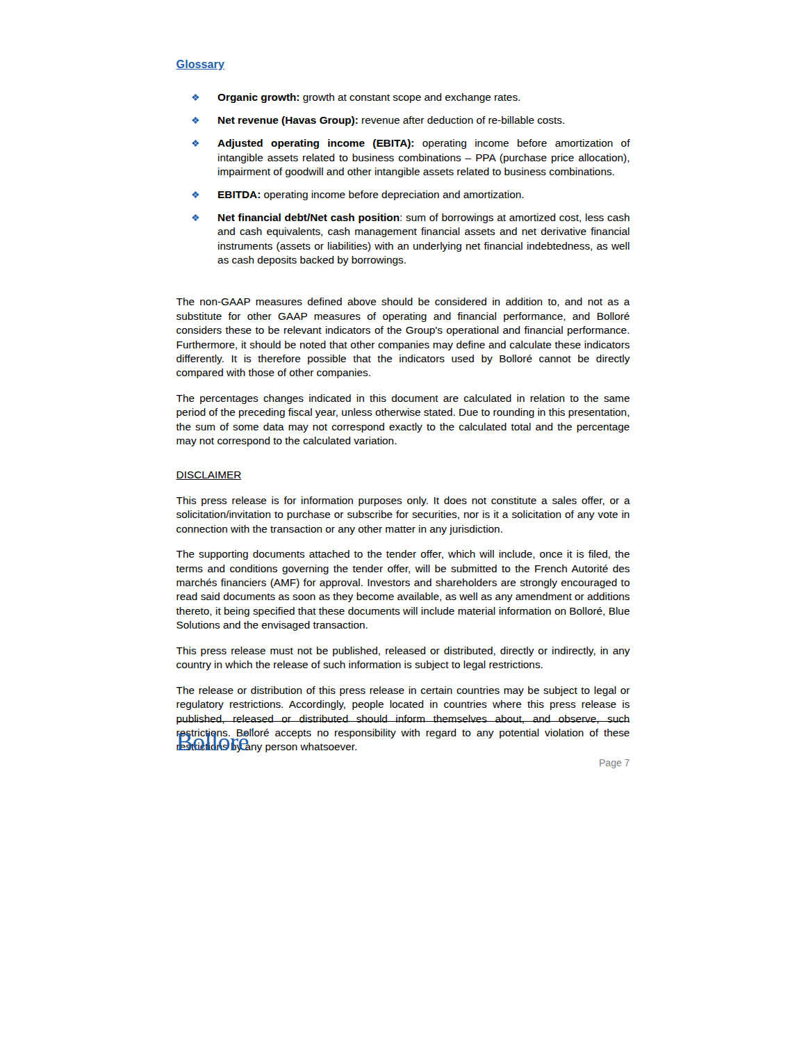Glossary
Organic growth: growth at constant scope and exchange rates.
Net revenue (Havas Group): revenue after deduction of re-billable costs.
Adjusted operating income (EBITA): operating income before amortization of intangible assets related to business combinations – PPA (purchase price allocation), impairment of goodwill and other intangible assets related to business combinations.
EBITDA: operating income before depreciation and amortization.
Net financial debt/Net cash position: sum of borrowings at amortized cost, less cash and cash equivalents, cash management financial assets and net derivative financial instruments (assets or liabilities) with an underlying net financial indebtedness, as well as cash deposits backed by borrowings.
The non-GAAP measures defined above should be considered in addition to, and not as a substitute for other GAAP measures of operating and financial performance, and Bolloré considers these to be relevant indicators of the Group's operational and financial performance. Furthermore, it should be noted that other companies may define and calculate these indicators differently. It is therefore possible that the indicators used by Bolloré cannot be directly compared with those of other companies.
The percentages changes indicated in this document are calculated in relation to the same period of the preceding fiscal year, unless otherwise stated. Due to rounding in this presentation, the sum of some data may not correspond exactly to the calculated total and the percentage may not correspond to the calculated variation.
DISCLAIMER
This press release is for information purposes only. It does not constitute a sales offer, or a solicitation/invitation to purchase or subscribe for securities, nor is it a solicitation of any vote in connection with the transaction or any other matter in any jurisdiction.
The supporting documents attached to the tender offer, which will include, once it is filed, the terms and conditions governing the tender offer, will be submitted to the French Autorité des marchés financiers (AMF) for approval. Investors and shareholders are strongly encouraged to read said documents as soon as they become available, as well as any amendment or additions thereto, it being specified that these documents will include material information on Bolloré, Blue Solutions and the envisaged transaction.
This press release must not be published, released or distributed, directly or indirectly, in any country in which the release of such information is subject to legal restrictions.
The release or distribution of this press release in certain countries may be subject to legal or regulatory restrictions. Accordingly, people located in countries where this press release is published, released or distributed should inform themselves about, and observe, such restrictions. Bolloré accepts no responsibility with regard to any potential violation of these restrictions by any person whatsoever.
Bolloré′ Page 7